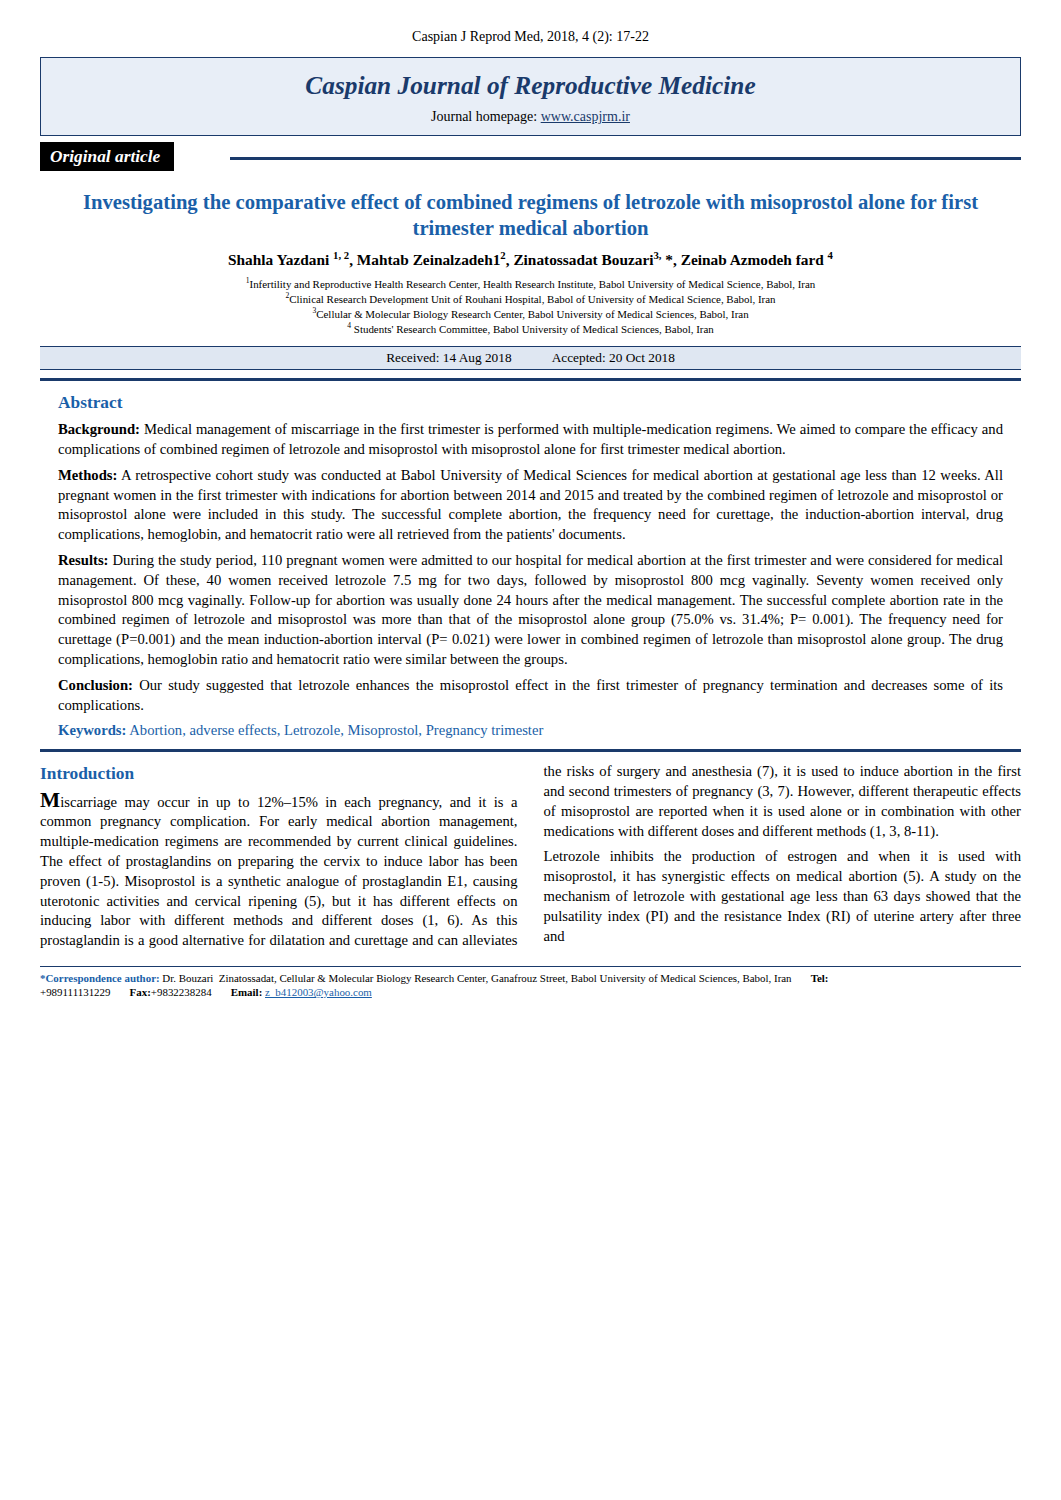Caspian J Reprod Med, 2018, 4 (2): 17-22
Caspian Journal of Reproductive Medicine
Journal homepage: www.caspjrm.ir
Original article
Investigating the comparative effect of combined regimens of letrozole with misoprostol alone for first trimester medical abortion
Shahla Yazdani 1, 2, Mahtab Zeinalzadeh12, Zinatossadat Bouzari3, *, Zeinab Azmodeh fard 4
1Infertility and Reproductive Health Research Center, Health Research Institute, Babol University of Medical Science, Babol, Iran
2Clinical Research Development Unit of Rouhani Hospital, Babol of University of Medical Science, Babol, Iran
3Cellular & Molecular Biology Research Center, Babol University of Medical Sciences, Babol, Iran
4 Students' Research Committee, Babol University of Medical Sciences, Babol, Iran
Received: 14 Aug 2018 Accepted: 20 Oct 2018
Abstract
Background: Medical management of miscarriage in the first trimester is performed with multiple-medication regimens. We aimed to compare the efficacy and complications of combined regimen of letrozole and misoprostol with misoprostol alone for first trimester medical abortion.
Methods: A retrospective cohort study was conducted at Babol University of Medical Sciences for medical abortion at gestational age less than 12 weeks. All pregnant women in the first trimester with indications for abortion between 2014 and 2015 and treated by the combined regimen of letrozole and misoprostol or misoprostol alone were included in this study. The successful complete abortion, the frequency need for curettage, the induction-abortion interval, drug complications, hemoglobin, and hematocrit ratio were all retrieved from the patients' documents.
Results: During the study period, 110 pregnant women were admitted to our hospital for medical abortion at the first trimester and were considered for medical management. Of these, 40 women received letrozole 7.5 mg for two days, followed by misoprostol 800 mcg vaginally. Seventy women received only misoprostol 800 mcg vaginally. Follow-up for abortion was usually done 24 hours after the medical management. The successful complete abortion rate in the combined regimen of letrozole and misoprostol was more than that of the misoprostol alone group (75.0% vs. 31.4%; P= 0.001). The frequency need for curettage (P=0.001) and the mean induction-abortion interval (P= 0.021) were lower in combined regimen of letrozole than misoprostol alone group. The drug complications, hemoglobin ratio and hematocrit ratio were similar between the groups.
Conclusion: Our study suggested that letrozole enhances the misoprostol effect in the first trimester of pregnancy termination and decreases some of its complications.
Keywords: Abortion, adverse effects, Letrozole, Misoprostol, Pregnancy trimester
Introduction
Miscarriage may occur in up to 12%–15% in each pregnancy, and it is a common pregnancy complication. For early medical abortion management, multiple-medication regimens are recommended by current clinical guidelines. The effect of prostaglandins on preparing the cervix to induce labor has been proven (1-5). Misoprostol is a synthetic analogue of prostaglandin E1, causing uterotonic activities and cervical ripening (5), but it has different effects on inducing labor with different methods and different doses (1, 6). As this prostaglandin is a good alternative for dilatation and curettage and can alleviates the risks of surgery and anesthesia (7), it is used to induce abortion in the first and second trimesters of pregnancy (3, 7). However, different therapeutic effects of misoprostol are reported when it is used alone or in combination with other medications with different doses and different methods (1, 3, 8-11).
Letrozole inhibits the production of estrogen and when it is used with misoprostol, it has synergistic effects on medical abortion (5). A study on the mechanism of letrozole with gestational age less than 63 days showed that the pulsatility index (PI) and the resistance Index (RI) of uterine artery after three and
*Correspondence author: Dr. Bouzari Zinatossadat, Cellular & Molecular Biology Research Center, Ganafrouz Street, Babol University of Medical Sciences, Babol, Iran Tel: +989111131229 Fax:+9832238284 Email: z_b412003@yahoo.com